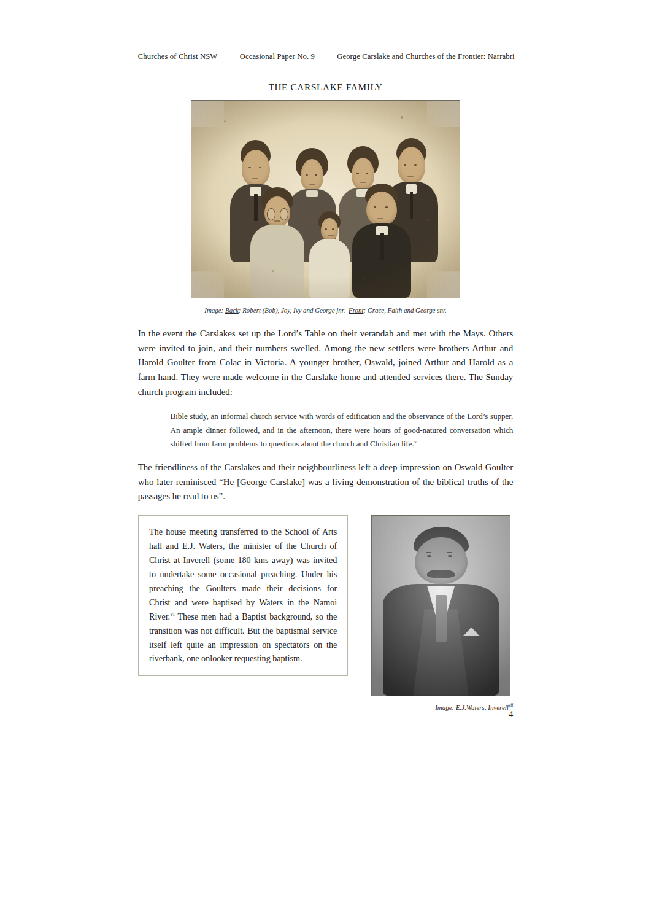Churches of Christ NSW Occasional Paper No. 9 George Carslake and Churches of the Frontier: Narrabri
The Carslake Family
Image: Back: Robert (Bob), Joy, Ivy and George jnr. Front: Grace, Faith and George snr.
In the event the Carslakes set up the Lord’s Table on their verandah and met with the Mays. Others were invited to join, and their numbers swelled. Among the new settlers were brothers Arthur and Harold Goulter from Colac in Victoria. A younger brother, Oswald, joined Arthur and Harold as a farm hand. They were made welcome in the Carslake home and attended services there. The Sunday church program included:
Bible study, an informal church service with words of edification and the observance of the Lord’s supper. An ample dinner followed, and in the afternoon, there were hours of good-natured conversation which shifted from farm problems to questions about the church and Christian life.v
The friendliness of the Carslakes and their neighbourliness left a deep impression on Oswald Goulter who later reminisced “He [George Carslake] was a living demonstration of the biblical truths of the passages he read to us”.
The house meeting transferred to the School of Arts hall and E.J. Waters, the minister of the Church of Christ at Inverell (some 180 kms away) was invited to undertake some occasional preaching. Under his preaching the Goulters made their decisions for Christ and were baptised by Waters in the Namoi River.vi These men had a Baptist background, so the transition was not difficult. But the baptismal service itself left quite an impression on spectators on the riverbank, one onlooker requesting baptism.
Image: E.J.Waters, Inverellvii
4